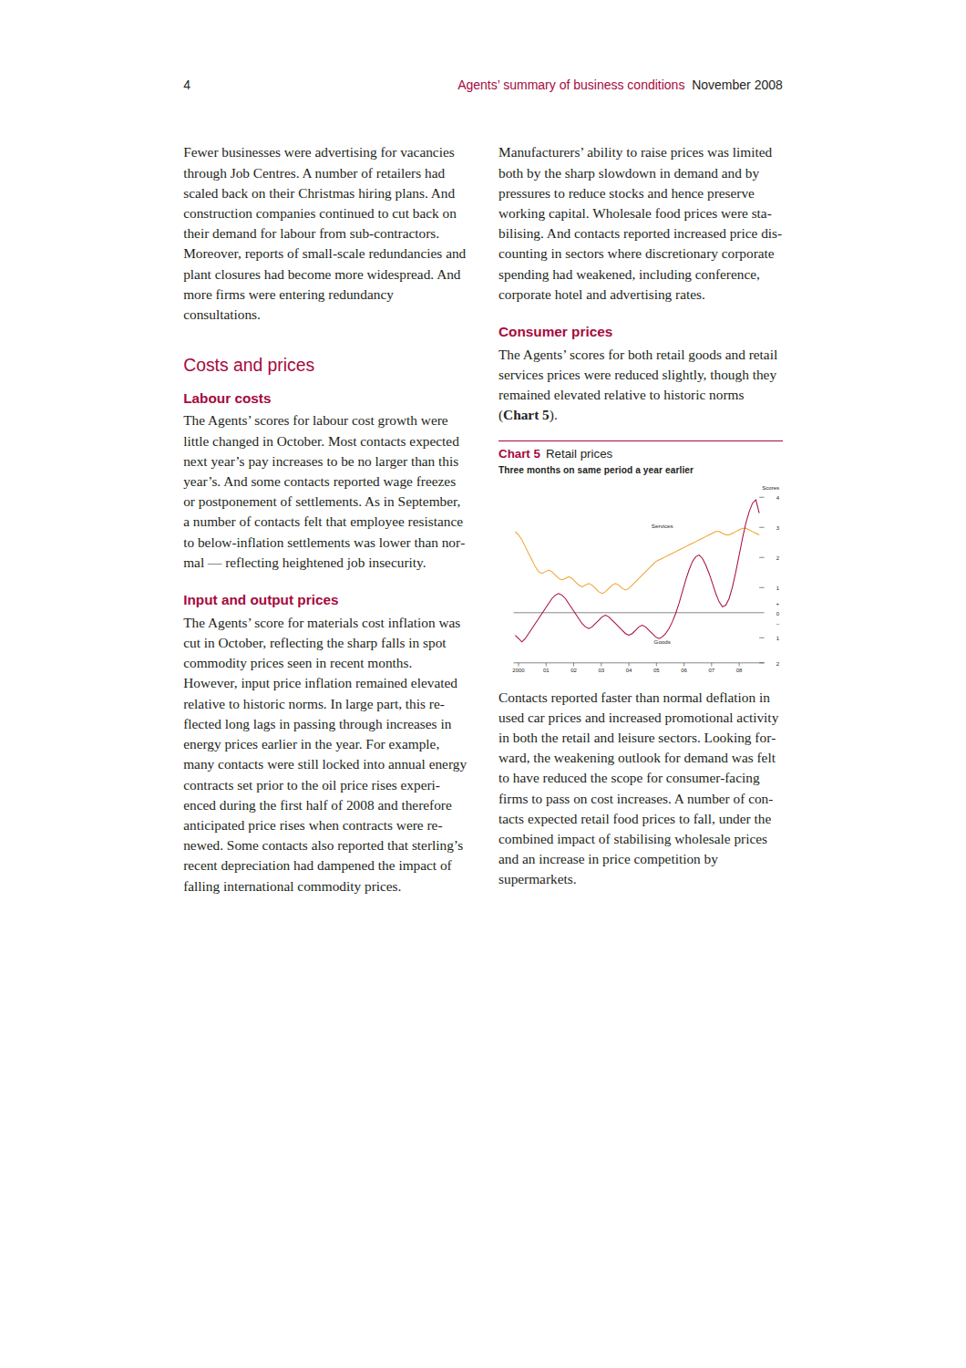4
Agents’ summary of business conditions November 2008
Fewer businesses were advertising for vacancies through Job Centres. A number of retailers had scaled back on their Christmas hiring plans. And construction companies continued to cut back on their demand for labour from sub-contractors. Moreover, reports of small-scale redundancies and plant closures had become more widespread. And more firms were entering redundancy consultations.
Costs and prices
Labour costs
The Agents’ scores for labour cost growth were little changed in October. Most contacts expected next year’s pay increases to be no larger than this year’s. And some contacts reported wage freezes or postponement of settlements. As in September, a number of contacts felt that employee resistance to below-inflation settlements was lower than normal — reflecting heightened job insecurity.
Input and output prices
The Agents’ score for materials cost inflation was cut in October, reflecting the sharp falls in spot commodity prices seen in recent months. However, input price inflation remained elevated relative to historic norms. In large part, this reflected long lags in passing through increases in energy prices earlier in the year. For example, many contacts were still locked into annual energy contracts set prior to the oil price rises experienced during the first half of 2008 and therefore anticipated price rises when contracts were renewed. Some contacts also reported that sterling’s recent depreciation had dampened the impact of falling international commodity prices.
Manufacturers’ ability to raise prices was limited both by the sharp slowdown in demand and by pressures to reduce stocks and hence preserve working capital. Wholesale food prices were stabilising. And contacts reported increased price discounting in sectors where discretionary corporate spending had weakened, including conference, corporate hotel and advertising rates.
Consumer prices
The Agents’ scores for both retail goods and retail services prices were reduced slightly, though they remained elevated relative to historic norms (Chart 5).
Chart 5 Retail prices
Three months on same period a year earlier
Scores 4 3 2 1 + 0 – 1 2 2000 01 02 03 04 05 06 07 08 Services Goods
Contacts reported faster than normal deflation in used car prices and increased promotional activity in both the retail and leisure sectors. Looking forward, the weakening outlook for demand was felt to have reduced the scope for consumer-facing firms to pass on cost increases. A number of contacts expected retail food prices to fall, under the combined impact of stabilising wholesale prices and an increase in price competition by supermarkets.